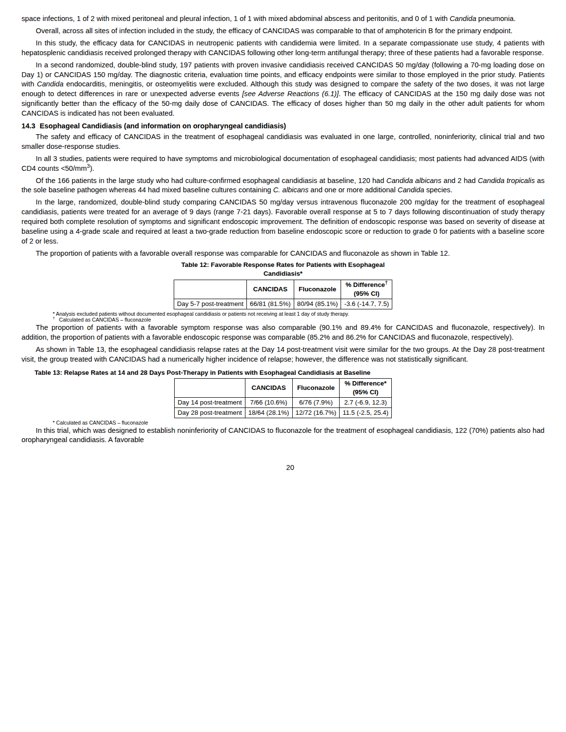space infections, 1 of 2 with mixed peritoneal and pleural infection, 1 of 1 with mixed abdominal abscess and peritonitis, and 0 of 1 with Candida pneumonia.
Overall, across all sites of infection included in the study, the efficacy of CANCIDAS was comparable to that of amphotericin B for the primary endpoint.
In this study, the efficacy data for CANCIDAS in neutropenic patients with candidemia were limited. In a separate compassionate use study, 4 patients with hepatosplenic candidiasis received prolonged therapy with CANCIDAS following other long-term antifungal therapy; three of these patients had a favorable response.
In a second randomized, double-blind study, 197 patients with proven invasive candidiasis received CANCIDAS 50 mg/day (following a 70-mg loading dose on Day 1) or CANCIDAS 150 mg/day. The diagnostic criteria, evaluation time points, and efficacy endpoints were similar to those employed in the prior study. Patients with Candida endocarditis, meningitis, or osteomyelitis were excluded. Although this study was designed to compare the safety of the two doses, it was not large enough to detect differences in rare or unexpected adverse events [see Adverse Reactions (6.1)]. The efficacy of CANCIDAS at the 150 mg daily dose was not significantly better than the efficacy of the 50-mg daily dose of CANCIDAS. The efficacy of doses higher than 50 mg daily in the other adult patients for whom CANCIDAS is indicated has not been evaluated.
14.3 Esophageal Candidiasis (and information on oropharyngeal candidiasis)
The safety and efficacy of CANCIDAS in the treatment of esophageal candidiasis was evaluated in one large, controlled, noninferiority, clinical trial and two smaller dose-response studies.
In all 3 studies, patients were required to have symptoms and microbiological documentation of esophageal candidiasis; most patients had advanced AIDS (with CD4 counts <50/mm3).
Of the 166 patients in the large study who had culture-confirmed esophageal candidiasis at baseline, 120 had Candida albicans and 2 had Candida tropicalis as the sole baseline pathogen whereas 44 had mixed baseline cultures containing C. albicans and one or more additional Candida species.
In the large, randomized, double-blind study comparing CANCIDAS 50 mg/day versus intravenous fluconazole 200 mg/day for the treatment of esophageal candidiasis, patients were treated for an average of 9 days (range 7-21 days). Favorable overall response at 5 to 7 days following discontinuation of study therapy required both complete resolution of symptoms and significant endoscopic improvement. The definition of endoscopic response was based on severity of disease at baseline using a 4-grade scale and required at least a two-grade reduction from baseline endoscopic score or reduction to grade 0 for patients with a baseline score of 2 or less.
The proportion of patients with a favorable overall response was comparable for CANCIDAS and fluconazole as shown in Table 12.
Table 12: Favorable Response Rates for Patients with Esophageal Candidiasis*
| | CANCIDAS | Fluconazole | % Difference † (95% CI) |
| Day 5-7 post-treatment | 66/81 (81.5%) | 80/94 (85.1%) | -3.6 (-14.7, 7.5) |
* Analysis excluded patients without documented esophageal candidiasis or patients not receiving at least 1 day of study therapy.
†Calculated as CANCIDAS – fluconazole
The proportion of patients with a favorable symptom response was also comparable (90.1% and 89.4% for CANCIDAS and fluconazole, respectively). In addition, the proportion of patients with a favorable endoscopic response was comparable (85.2% and 86.2% for CANCIDAS and fluconazole, respectively).
As shown in Table 13, the esophageal candidiasis relapse rates at the Day 14 post-treatment visit were similar for the two groups. At the Day 28 post-treatment visit, the group treated with CANCIDAS had a numerically higher incidence of relapse; however, the difference was not statistically significant.
Table 13: Relapse Rates at 14 and 28 Days Post-Therapy in Patients with Esophageal Candidiasis at Baseline
| | CANCIDAS | Fluconazole | % Difference* (95% CI) |
| Day 14 post-treatment | 7/66 (10.6%) | 6/76 (7.9%) | 2.7 (-6.9, 12.3) |
| Day 28 post-treatment | 18/64 (28.1%) | 12/72 (16.7%) | 11.5 (-2.5, 25.4) |
* Calculated as CANCIDAS – fluconazole
In this trial, which was designed to establish noninferiority of CANCIDAS to fluconazole for the treatment of esophageal candidiasis, 122 (70%) patients also had oropharyngeal candidiasis. A favorable
20